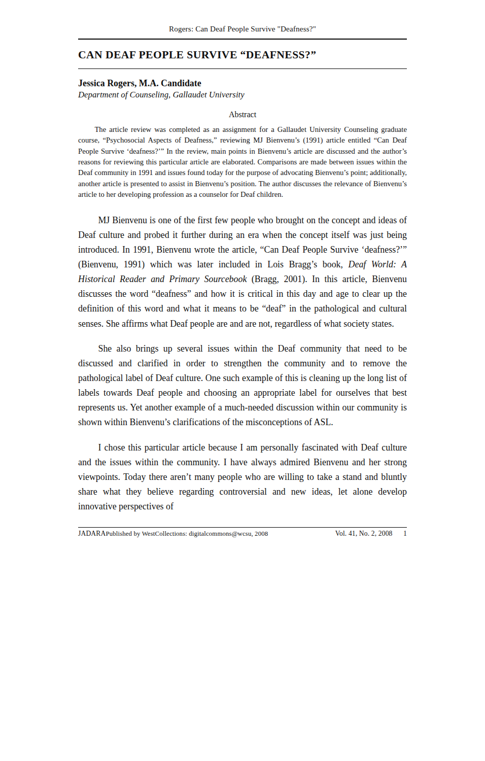Rogers: Can Deaf People Survive "Deafness?"
CAN DEAF PEOPLE SURVIVE “DEAFNESS?”
Jessica Rogers, M.A. Candidate
Department of Counseling, Gallaudet University
Abstract
The article review was completed as an assignment for a Gallaudet University Counseling graduate course, “Psychosocial Aspects of Deafness,” reviewing MJ Bienvenu’s (1991) article entitled “Can Deaf People Survive ‘deafness?’” In the review, main points in Bienvenu’s article are discussed and the author’s reasons for reviewing this particular article are elaborated. Comparisons are made between issues within the Deaf community in 1991 and issues found today for the purpose of advocating Bienvenu’s point; additionally, another article is presented to assist in Bienvenu’s position. The author discusses the relevance of Bienvenu’s article to her developing profession as a counselor for Deaf children.
MJ Bienvenu is one of the first few people who brought on the concept and ideas of Deaf culture and probed it further during an era when the concept itself was just being introduced. In 1991, Bienvenu wrote the article, “Can Deaf People Survive ‘deafness?’” (Bienvenu, 1991) which was later included in Lois Bragg’s book, Deaf World: A Historical Reader and Primary Sourcebook (Bragg, 2001). In this article, Bienvenu discusses the word “deafness” and how it is critical in this day and age to clear up the definition of this word and what it means to be “deaf” in the pathological and cultural senses. She affirms what Deaf people are and are not, regardless of what society states.
She also brings up several issues within the Deaf community that need to be discussed and clarified in order to strengthen the community and to remove the pathological label of Deaf culture. One such example of this is cleaning up the long list of labels towards Deaf people and choosing an appropriate label for ourselves that best represents us. Yet another example of a much-needed discussion within our community is shown within Bienvenu’s clarifications of the misconceptions of ASL.
I chose this particular article because I am personally fascinated with Deaf culture and the issues within the community. I have always admired Bienvenu and her strong viewpoints. Today there aren’t many people who are willing to take a stand and bluntly share what they believe regarding controversial and new ideas, let alone develop innovative perspectives of
JADARAPublished by WestCollections: digitalcommons@wcsu, 2008
Vol. 41, No. 2, 2008 1